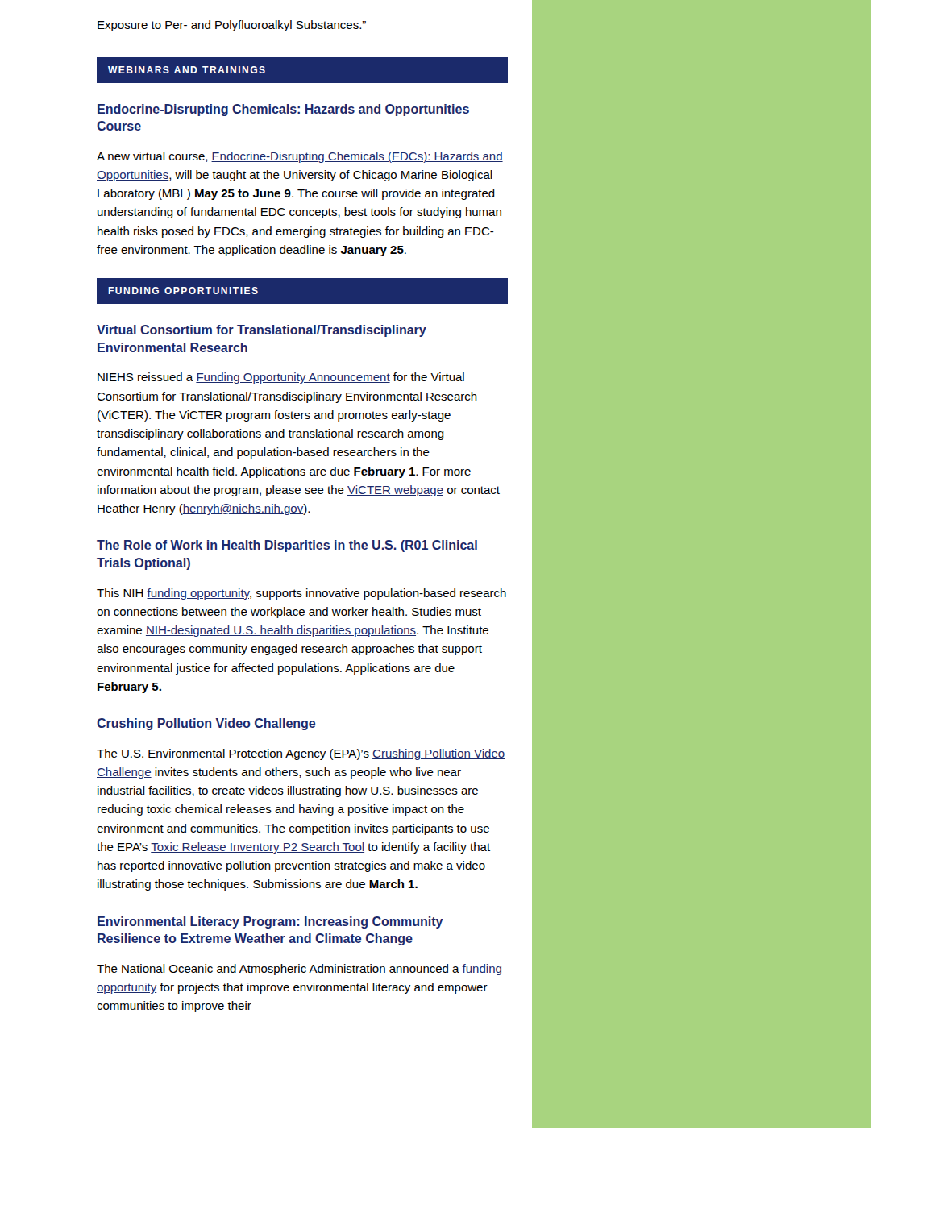Exposure to Per- and Polyfluoroalkyl Substances.”
WEBINARS AND TRAININGS
Endocrine-Disrupting Chemicals: Hazards and Opportunities Course
A new virtual course, Endocrine-Disrupting Chemicals (EDCs): Hazards and Opportunities, will be taught at the University of Chicago Marine Biological Laboratory (MBL) May 25 to June 9. The course will provide an integrated understanding of fundamental EDC concepts, best tools for studying human health risks posed by EDCs, and emerging strategies for building an EDC-free environment. The application deadline is January 25.
FUNDING OPPORTUNITIES
Virtual Consortium for Translational/Transdisciplinary Environmental Research
NIEHS reissued a Funding Opportunity Announcement for the Virtual Consortium for Translational/Transdisciplinary Environmental Research (ViCTER). The ViCTER program fosters and promotes early-stage transdisciplinary collaborations and translational research among fundamental, clinical, and population-based researchers in the environmental health field. Applications are due February 1. For more information about the program, please see the ViCTER webpage or contact Heather Henry (henryh@niehs.nih.gov).
The Role of Work in Health Disparities in the U.S. (R01 Clinical Trials Optional)
This NIH funding opportunity, supports innovative population-based research on connections between the workplace and worker health. Studies must examine NIH-designated U.S. health disparities populations. The Institute also encourages community engaged research approaches that support environmental justice for affected populations. Applications are due February 5.
Crushing Pollution Video Challenge
The U.S. Environmental Protection Agency (EPA)’s Crushing Pollution Video Challenge invites students and others, such as people who live near industrial facilities, to create videos illustrating how U.S. businesses are reducing toxic chemical releases and having a positive impact on the environment and communities. The competition invites participants to use the EPA’s Toxic Release Inventory P2 Search Tool to identify a facility that has reported innovative pollution prevention strategies and make a video illustrating those techniques. Submissions are due March 1.
Environmental Literacy Program: Increasing Community Resilience to Extreme Weather and Climate Change
The National Oceanic and Atmospheric Administration announced a funding opportunity for projects that improve environmental literacy and empower communities to improve their